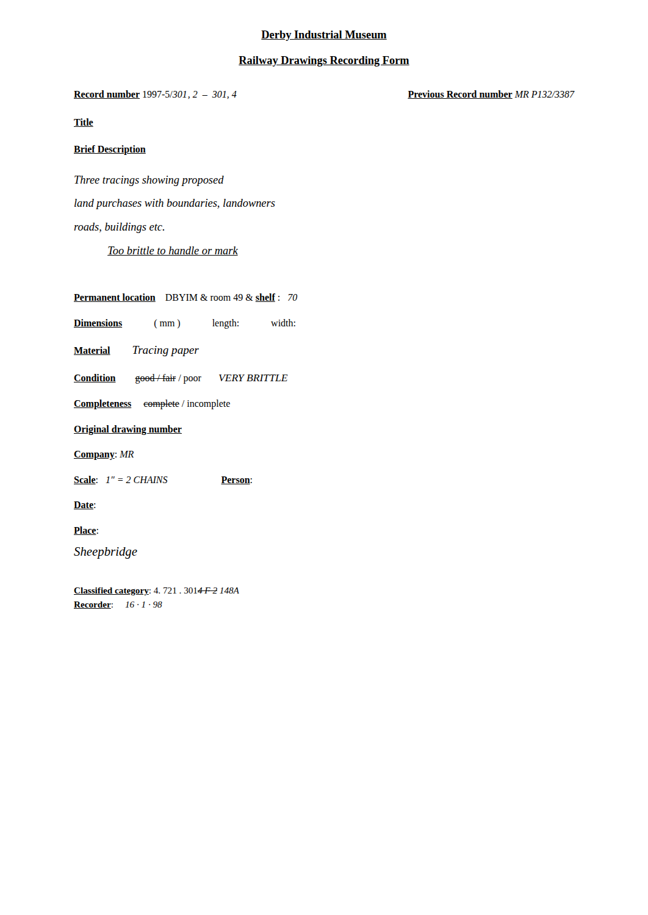Derby Industrial Museum
Railway Drawings Recording Form
Record number 1997-5/301, 2 – 301, 4
Previous Record number MR P132/3387
Title
Brief Description
Three tracings showing proposed
land purchases with boundaries, landowners
roads, buildings etc.
Too brittle to handle or mark
Permanent location DBYIM & room 49 & shelf : 70
Dimensions ( mm ) length: width:
Material Tracing paper
Condition good / fair / poor VERY BRITTLE
Completeness complete / incomplete
Original drawing number
Company: MR
Scale: 1″ = 2 CHAINS Person:
Date:
Place:
Sheepbridge
Classified category: 4. 721 . 3014 F 2 148A
Recorder: 16 · 1 · 98